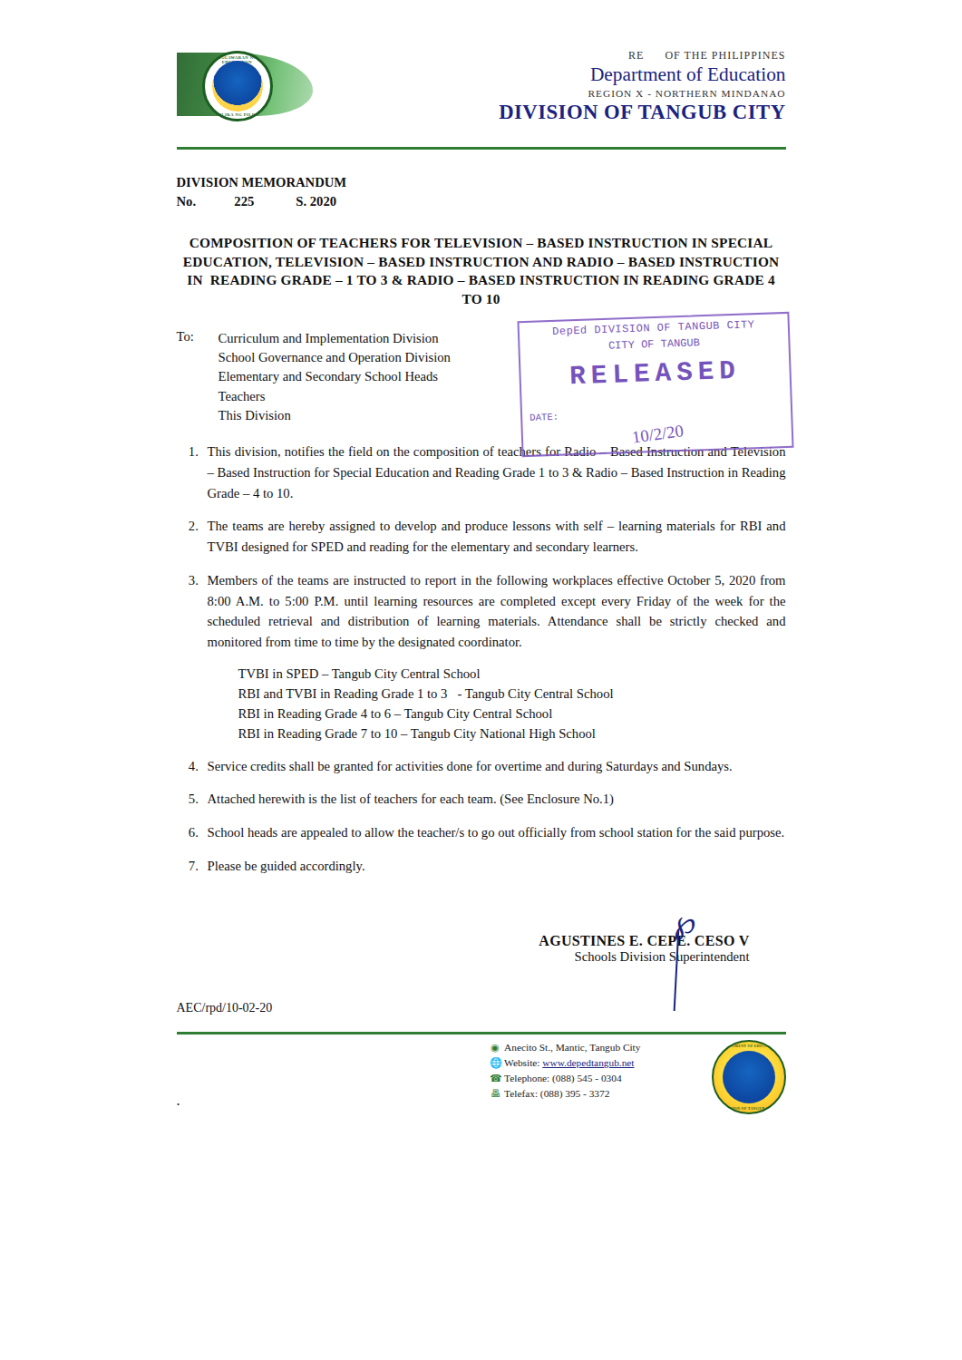KAGAWARAN NG EDUKASYON
REPUBLIKA NG PILIPINAS
RE OF THE PHILIPPINES
Department of Education
REGION X - NORTHERN MINDANAO
DIVISION OF TANGUB CITY
| DIVISION MEMORANDUM |
| No. | 225 | S. 2020 |
COMPOSITION OF TEACHERS FOR TELEVISION – BASED INSTRUCTION IN SPECIAL EDUCATION, TELEVISION – BASED INSTRUCTION AND RADIO – BASED INSTRUCTION IN READING GRADE – 1 TO 3 & RADIO – BASED INSTRUCTION IN READING GRADE 4 TO 10
DepEd DIVISION OF TANGUB CITY
CITY OF TANGUB
RELEASED
DATE:
10/2/20
| To: | Curriculum and Implementation Division School Governance and Operation Division Elementary and Secondary School Heads Teachers This Division |
This division, notifies the field on the composition of teachers for Radio – Based Instruction and Television – Based Instruction for Special Education and Reading Grade 1 to 3 & Radio – Based Instruction in Reading Grade – 4 to 10.
The teams are hereby assigned to develop and produce lessons with self – learning materials for RBI and TVBI designed for SPED and reading for the elementary and secondary learners.
Members of the teams are instructed to report in the following workplaces effective October 5, 2020 from 8:00 A.M. to 5:00 P.M. until learning resources are completed except every Friday of the week for the scheduled retrieval and distribution of learning materials. Attendance shall be strictly checked and monitored from time to time by the designated coordinator.
TVBI in SPED – Tangub City Central School
RBI and TVBI in Reading Grade 1 to 3 - Tangub City Central School
RBI in Reading Grade 4 to 6 – Tangub City Central School
RBI in Reading Grade 7 to 10 – Tangub City National High School
Service credits shall be granted for activities done for overtime and during Saturdays and Sundays.
Attached herewith is the list of teachers for each team. (See Enclosure No.1)
School heads are appealed to allow the teacher/s to go out officially from school station for the said purpose.
Please be guided accordingly.
℘
AGUSTINES E. CEPE. CESO V
Schools Division Superintendent
AEC/rpd/10-02-20
◉Anecito St., Mantic, Tangub City
🌐Website: www.depedtangub.net
☎Telephone: (088) 545 - 0304
🖶Telefax: (088) 395 - 3372
DEPARTMENT OF EDUCATION
DIVISION OF TANGUB CITY
.